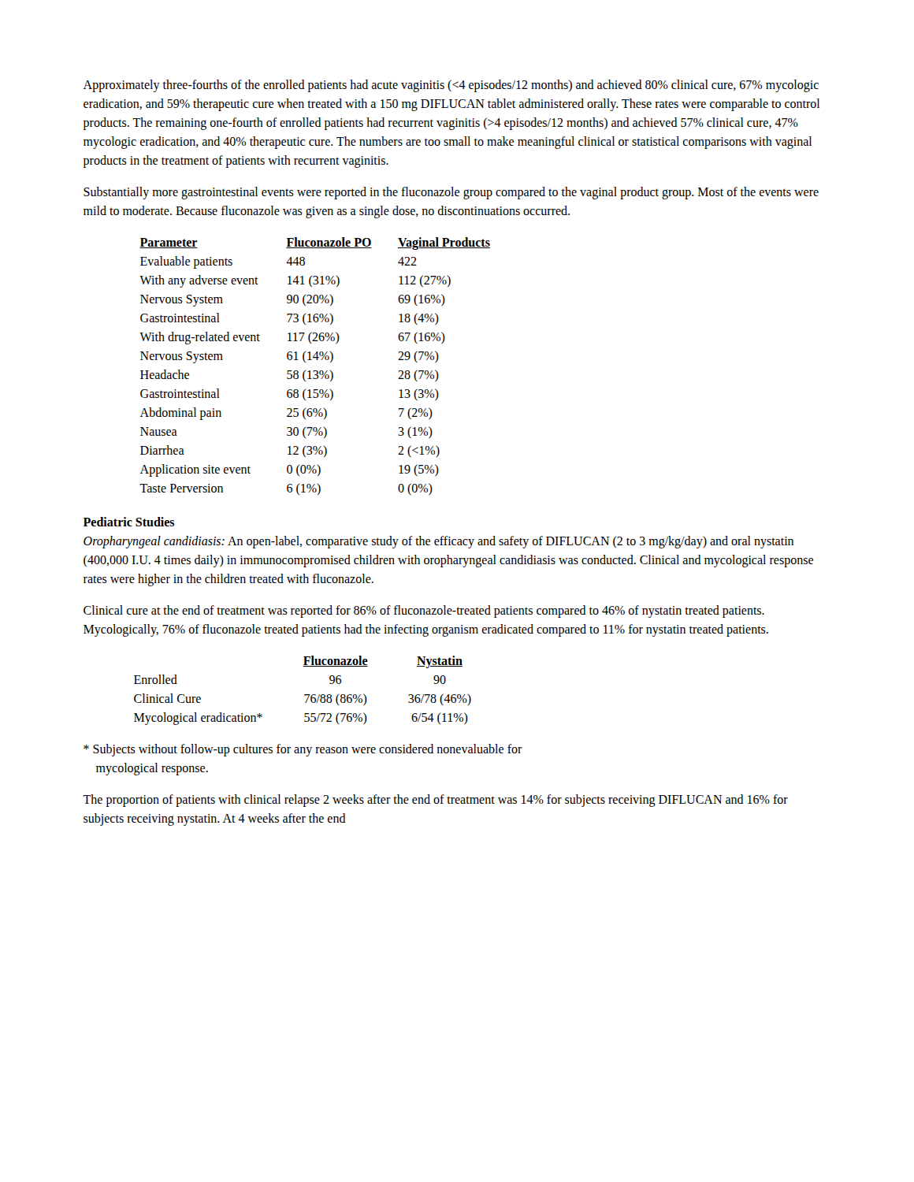Approximately three-fourths of the enrolled patients had acute vaginitis (<4 episodes/12 months) and achieved 80% clinical cure, 67% mycologic eradication, and 59% therapeutic cure when treated with a 150 mg DIFLUCAN tablet administered orally. These rates were comparable to control products. The remaining one-fourth of enrolled patients had recurrent vaginitis (>4 episodes/12 months) and achieved 57% clinical cure, 47% mycologic eradication, and 40% therapeutic cure. The numbers are too small to make meaningful clinical or statistical comparisons with vaginal products in the treatment of patients with recurrent vaginitis.
Substantially more gastrointestinal events were reported in the fluconazole group compared to the vaginal product group. Most of the events were mild to moderate. Because fluconazole was given as a single dose, no discontinuations occurred.
| Parameter | Fluconazole PO | Vaginal Products |
| --- | --- | --- |
| Evaluable patients | 448 | 422 |
| With any adverse event | 141 (31%) | 112 (27%) |
| Nervous System | 90 (20%) | 69 (16%) |
| Gastrointestinal | 73 (16%) | 18 (4%) |
| With drug-related event | 117 (26%) | 67 (16%) |
| Nervous System | 61 (14%) | 29 (7%) |
| Headache | 58 (13%) | 28 (7%) |
| Gastrointestinal | 68 (15%) | 13 (3%) |
| Abdominal pain | 25 (6%) | 7 (2%) |
| Nausea | 30 (7%) | 3 (1%) |
| Diarrhea | 12 (3%) | 2 (<1%) |
| Application site event | 0 (0%) | 19 (5%) |
| Taste Perversion | 6 (1%) | 0 (0%) |
Pediatric Studies
Oropharyngeal candidiasis: An open-label, comparative study of the efficacy and safety of DIFLUCAN (2 to 3 mg/kg/day) and oral nystatin (400,000 I.U. 4 times daily) in immunocompromised children with oropharyngeal candidiasis was conducted. Clinical and mycological response rates were higher in the children treated with fluconazole.
Clinical cure at the end of treatment was reported for 86% of fluconazole-treated patients compared to 46% of nystatin treated patients. Mycologically, 76% of fluconazole treated patients had the infecting organism eradicated compared to 11% for nystatin treated patients.
| | Fluconazole | Nystatin |
| Enrolled | 96 | 90 |
| Clinical Cure | 76/88 (86%) | 36/78 (46%) |
| Mycological eradication* | 55/72 (76%) | 6/54 (11%) |
* Subjects without follow-up cultures for any reason were considered nonevaluable for
mycological response.
The proportion of patients with clinical relapse 2 weeks after the end of treatment was 14% for subjects receiving DIFLUCAN and 16% for subjects receiving nystatin. At 4 weeks after the end